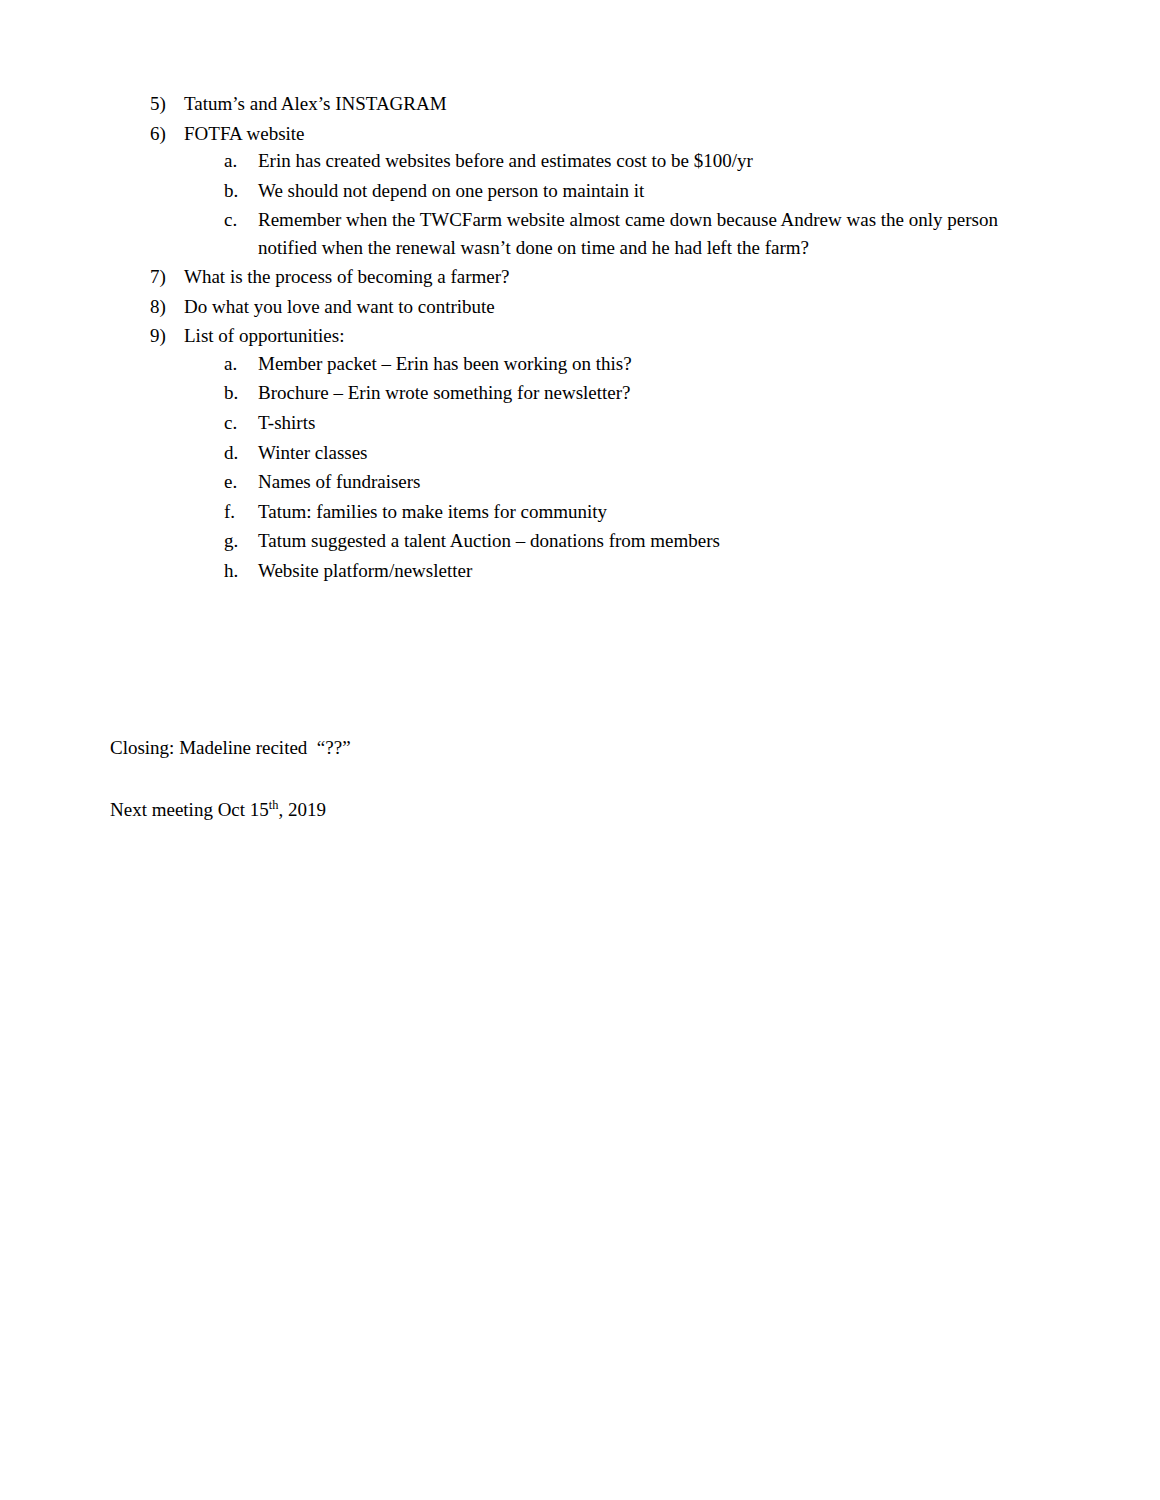5) Tatum’s and Alex’s INSTAGRAM
6) FOTFA website
a. Erin has created websites before and estimates cost to be $100/yr
b. We should not depend on one person to maintain it
c. Remember when the TWCFarm website almost came down because Andrew was the only person notified when the renewal wasn’t done on time and he had left the farm?
7) What is the process of becoming a farmer?
8) Do what you love and want to contribute
9) List of opportunities:
a. Member packet – Erin has been working on this?
b. Brochure – Erin wrote something for newsletter?
c. T-shirts
d. Winter classes
e. Names of fundraisers
f. Tatum: families to make items for community
g. Tatum suggested a talent Auction – donations from members
h. Website platform/newsletter
Closing: Madeline recited “??”
Next meeting Oct 15th, 2019